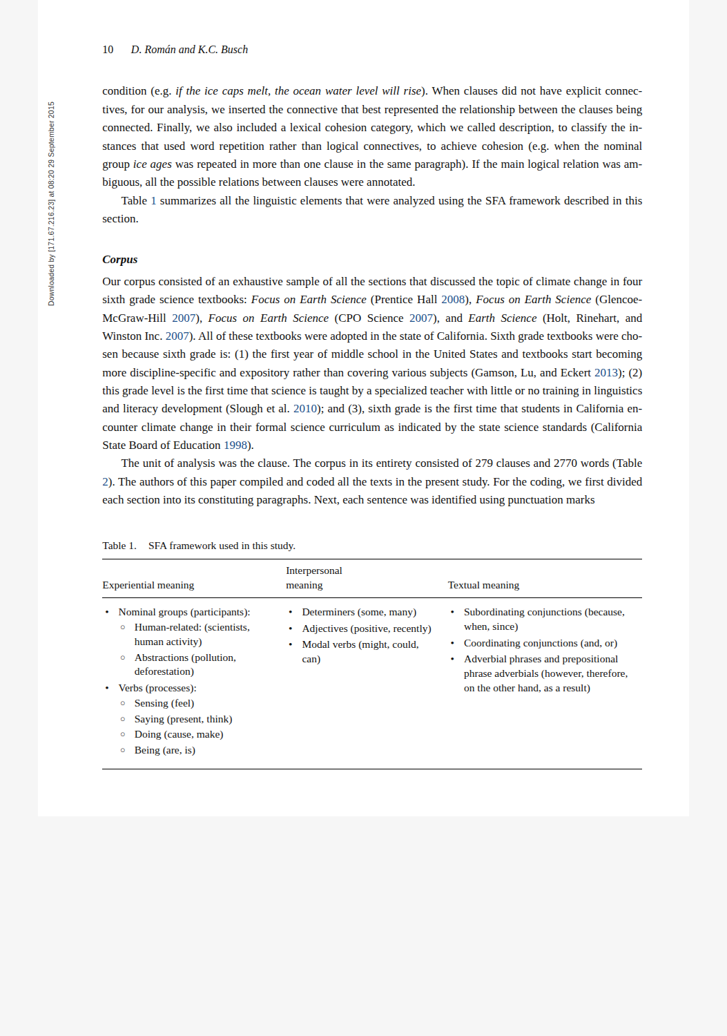Downloaded by [171.67.216.23] at 08:20 29 September 2015
10 D. Román and K.C. Busch
condition (e.g. if the ice caps melt, the ocean water level will rise). When clauses did not have explicit connectives, for our analysis, we inserted the connective that best represented the relationship between the clauses being connected. Finally, we also included a lexical cohesion category, which we called description, to classify the instances that used word repetition rather than logical connectives, to achieve cohesion (e.g. when the nominal group ice ages was repeated in more than one clause in the same paragraph). If the main logical relation was ambiguous, all the possible relations between clauses were annotated.
Table 1 summarizes all the linguistic elements that were analyzed using the SFA framework described in this section.
Corpus
Our corpus consisted of an exhaustive sample of all the sections that discussed the topic of climate change in four sixth grade science textbooks: Focus on Earth Science (Prentice Hall 2008), Focus on Earth Science (Glencoe-McGraw-Hill 2007), Focus on Earth Science (CPO Science 2007), and Earth Science (Holt, Rinehart, and Winston Inc. 2007). All of these textbooks were adopted in the state of California. Sixth grade textbooks were chosen because sixth grade is: (1) the first year of middle school in the United States and textbooks start becoming more discipline-specific and expository rather than covering various subjects (Gamson, Lu, and Eckert 2013); (2) this grade level is the first time that science is taught by a specialized teacher with little or no training in linguistics and literacy development (Slough et al. 2010); and (3), sixth grade is the first time that students in California encounter climate change in their formal science curriculum as indicated by the state science standards (California State Board of Education 1998).
The unit of analysis was the clause. The corpus in its entirety consisted of 279 clauses and 2770 words (Table 2). The authors of this paper compiled and coded all the texts in the present study. For the coding, we first divided each section into its constituting paragraphs. Next, each sentence was identified using punctuation marks
Table 1. SFA framework used in this study.
| Experiential meaning | Interpersonal meaning | Textual meaning |
| --- | --- | --- |
| Nominal groups (participants): Human-related: (scientists, human activity) Abstractions (pollution, deforestation) Verbs (processes): Sensing (feel) Saying (present, think) Doing (cause, make) Being (are, is) | Determiners (some, many) Adjectives (positive, recently) Modal verbs (might, could, can) | Subordinating conjunctions (because, when, since) Coordinating conjunctions (and, or) Adverbial phrases and prepositional phrase adverbials (however, therefore, on the other hand, as a result) |